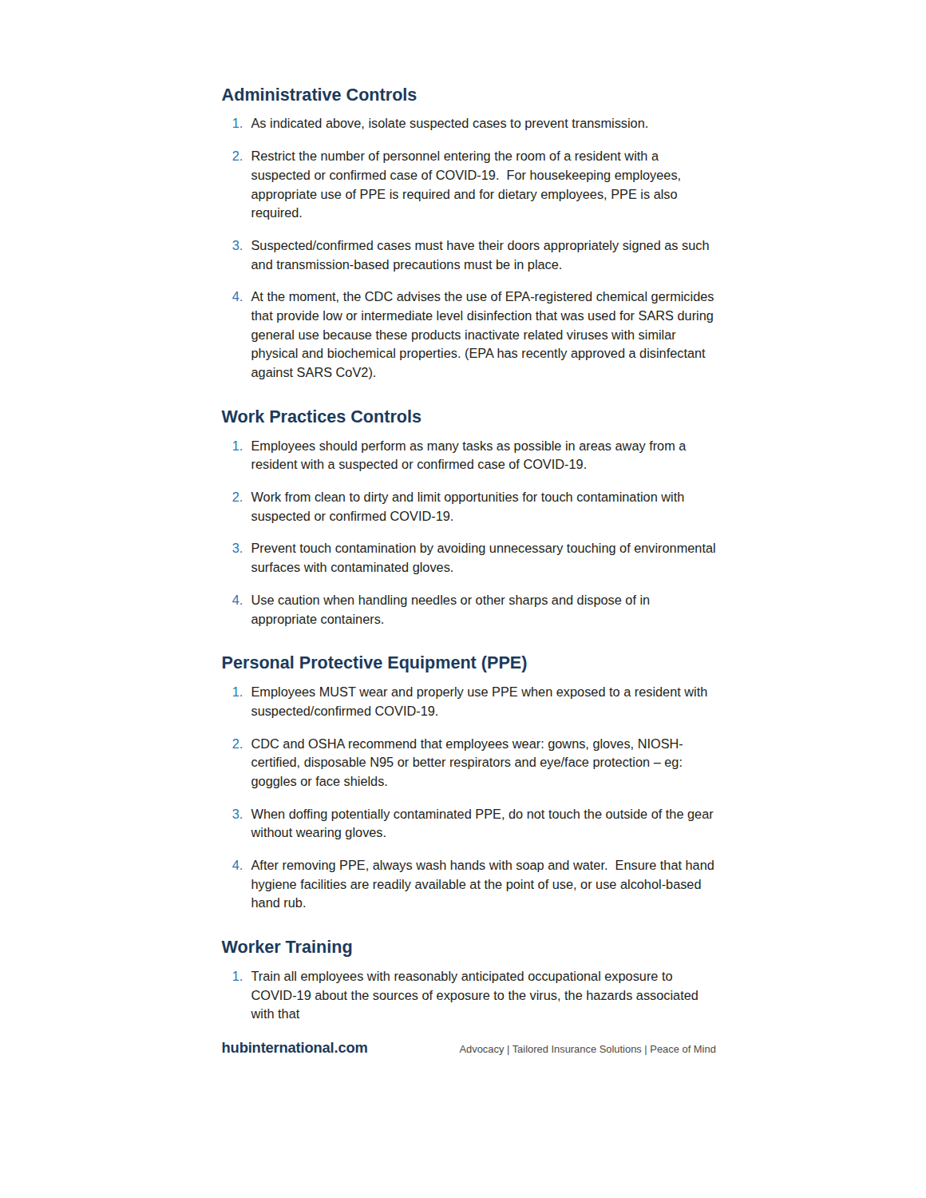Administrative Controls
As indicated above, isolate suspected cases to prevent transmission.
Restrict the number of personnel entering the room of a resident with a suspected or confirmed case of COVID-19. For housekeeping employees, appropriate use of PPE is required and for dietary employees, PPE is also required.
Suspected/confirmed cases must have their doors appropriately signed as such and transmission-based precautions must be in place.
At the moment, the CDC advises the use of EPA-registered chemical germicides that provide low or intermediate level disinfection that was used for SARS during general use because these products inactivate related viruses with similar physical and biochemical properties. (EPA has recently approved a disinfectant against SARS CoV2).
Work Practices Controls
Employees should perform as many tasks as possible in areas away from a resident with a suspected or confirmed case of COVID-19.
Work from clean to dirty and limit opportunities for touch contamination with suspected or confirmed COVID-19.
Prevent touch contamination by avoiding unnecessary touching of environmental surfaces with contaminated gloves.
Use caution when handling needles or other sharps and dispose of in appropriate containers.
Personal Protective Equipment (PPE)
Employees MUST wear and properly use PPE when exposed to a resident with suspected/confirmed COVID-19.
CDC and OSHA recommend that employees wear: gowns, gloves, NIOSH-certified, disposable N95 or better respirators and eye/face protection – eg: goggles or face shields.
When doffing potentially contaminated PPE, do not touch the outside of the gear without wearing gloves.
After removing PPE, always wash hands with soap and water. Ensure that hand hygiene facilities are readily available at the point of use, or use alcohol-based hand rub.
Worker Training
Train all employees with reasonably anticipated occupational exposure to COVID-19 about the sources of exposure to the virus, the hazards associated with that
hubinternational.com Advocacy | Tailored Insurance Solutions | Peace of Mind